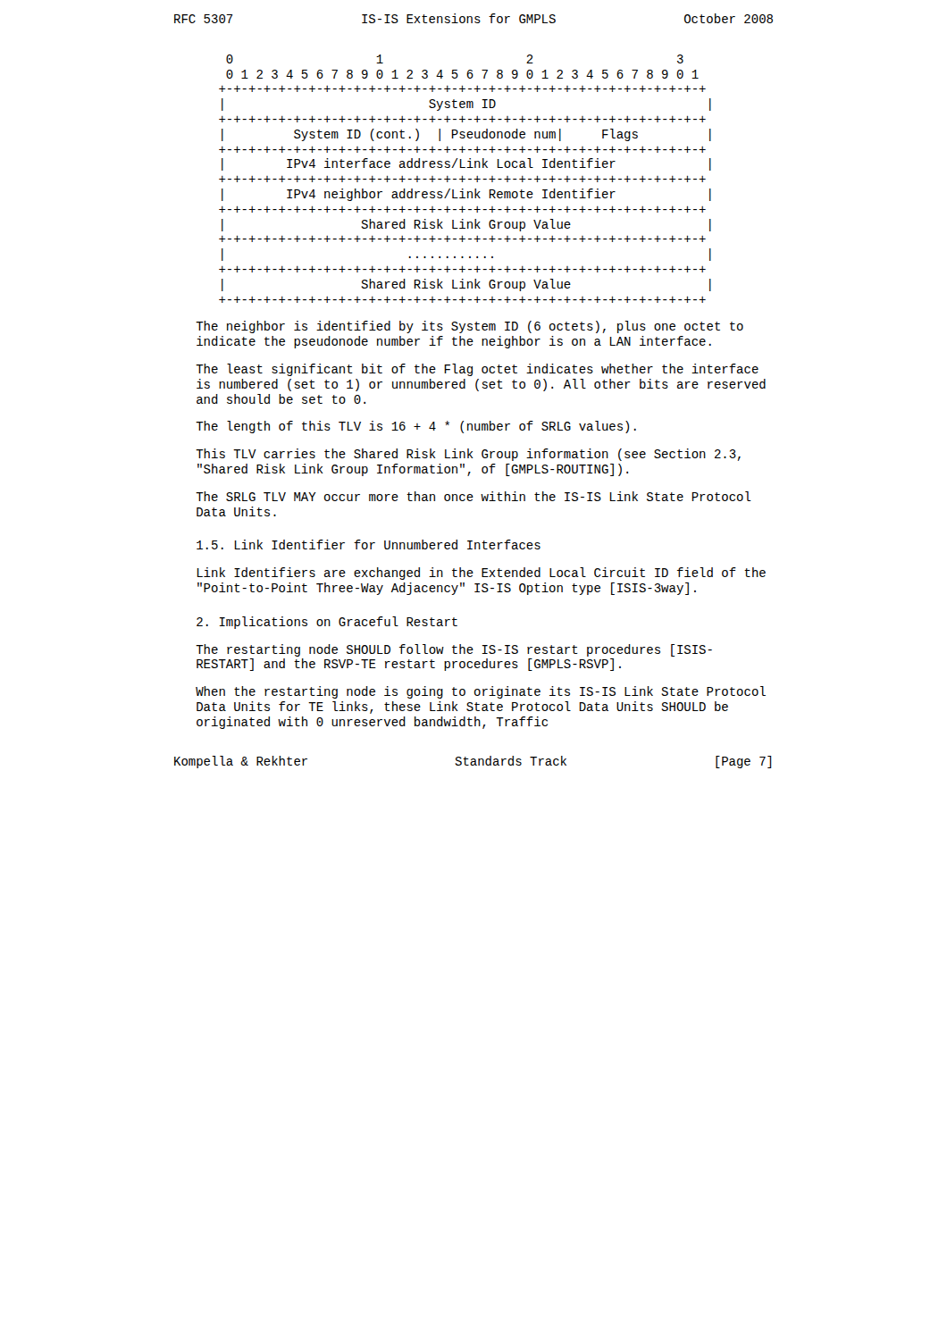RFC 5307 IS-IS Extensions for GMPLS October 2008
    0                   1                   2                   3
    0 1 2 3 4 5 6 7 8 9 0 1 2 3 4 5 6 7 8 9 0 1 2 3 4 5 6 7 8 9 0 1
   +-+-+-+-+-+-+-+-+-+-+-+-+-+-+-+-+-+-+-+-+-+-+-+-+-+-+-+-+-+-+-+-+
   |                           System ID                            |
   +-+-+-+-+-+-+-+-+-+-+-+-+-+-+-+-+-+-+-+-+-+-+-+-+-+-+-+-+-+-+-+-+
   |         System ID (cont.)  | Pseudonode num|     Flags         |
   +-+-+-+-+-+-+-+-+-+-+-+-+-+-+-+-+-+-+-+-+-+-+-+-+-+-+-+-+-+-+-+-+
   |        IPv4 interface address/Link Local Identifier            |
   +-+-+-+-+-+-+-+-+-+-+-+-+-+-+-+-+-+-+-+-+-+-+-+-+-+-+-+-+-+-+-+-+
   |        IPv4 neighbor address/Link Remote Identifier            |
   +-+-+-+-+-+-+-+-+-+-+-+-+-+-+-+-+-+-+-+-+-+-+-+-+-+-+-+-+-+-+-+-+
   |                  Shared Risk Link Group Value                  |
   +-+-+-+-+-+-+-+-+-+-+-+-+-+-+-+-+-+-+-+-+-+-+-+-+-+-+-+-+-+-+-+-+
   |                        ............                            |
   +-+-+-+-+-+-+-+-+-+-+-+-+-+-+-+-+-+-+-+-+-+-+-+-+-+-+-+-+-+-+-+-+
   |                  Shared Risk Link Group Value                  |
   +-+-+-+-+-+-+-+-+-+-+-+-+-+-+-+-+-+-+-+-+-+-+-+-+-+-+-+-+-+-+-+-+
The neighbor is identified by its System ID (6 octets), plus one octet to indicate the pseudonode number if the neighbor is on a LAN interface.
The least significant bit of the Flag octet indicates whether the interface is numbered (set to 1) or unnumbered (set to 0). All other bits are reserved and should be set to 0.
The length of this TLV is 16 + 4 * (number of SRLG values).
This TLV carries the Shared Risk Link Group information (see Section 2.3, "Shared Risk Link Group Information", of [GMPLS-ROUTING]).
The SRLG TLV MAY occur more than once within the IS-IS Link State Protocol Data Units.
1.5. Link Identifier for Unnumbered Interfaces
Link Identifiers are exchanged in the Extended Local Circuit ID field of the "Point-to-Point Three-Way Adjacency" IS-IS Option type [ISIS-3way].
2. Implications on Graceful Restart
The restarting node SHOULD follow the IS-IS restart procedures [ISIS-RESTART] and the RSVP-TE restart procedures [GMPLS-RSVP].
When the restarting node is going to originate its IS-IS Link State Protocol Data Units for TE links, these Link State Protocol Data Units SHOULD be originated with 0 unreserved bandwidth, Traffic
Kompella & Rekhter Standards Track [Page 7]